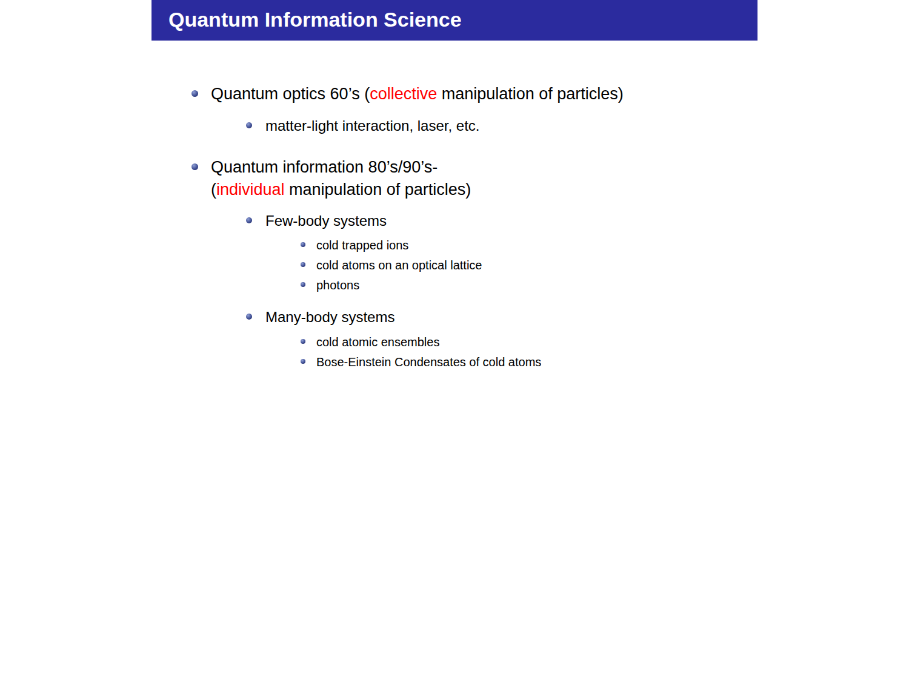Quantum Information Science
Quantum optics 60’s (collective manipulation of particles)
matter-light interaction, laser, etc.
Quantum information 80’s/90’s- (individual manipulation of particles)
Few-body systems
cold trapped ions
cold atoms on an optical lattice
photons
Many-body systems
cold atomic ensembles
Bose-Einstein Condensates of cold atoms